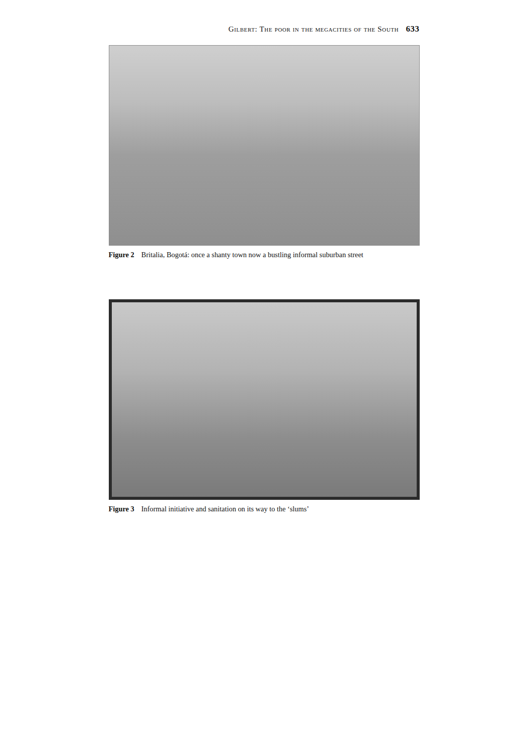Gilbert: The poor in the megacities of the South 633
Figure 2 Britalia, Bogotá: once a shanty town now a bustling informal suburban street
Figure 3 Informal initiative and sanitation on its way to the ‘slums’